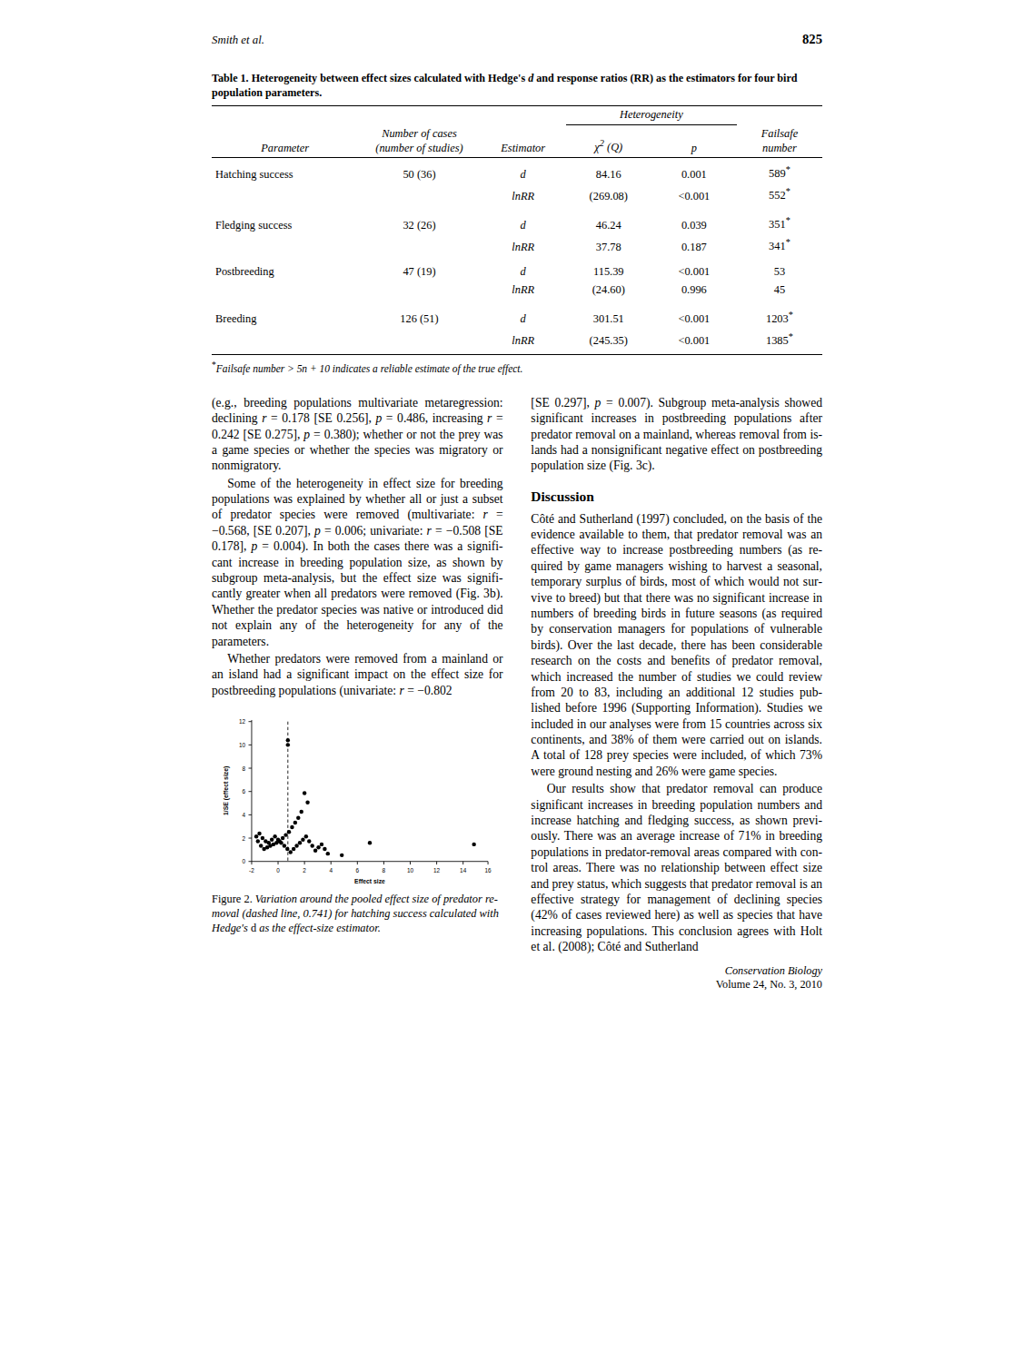Smith et al.
825
Table 1. Heterogeneity between effect sizes calculated with Hedge's d and response ratios (RR) as the estimators for four bird population parameters.
| | | | Heterogeneity | |
| --- | --- | --- | --- | --- |
| Parameter | Number of cases (number of studies) | Estimator | χ 2 (Q) | p | Failsafe number |
| Hatching success | 50 (36) | d | 84.16 | 0.001 | 589 * |
| | | lnRR | (269.08) | <0.001 | 552 * |
| Fledging success | 32 (26) | d | 46.24 | 0.039 | 351 * |
| | | lnRR | 37.78 | 0.187 | 341 * |
| Postbreeding | 47 (19) | d | 115.39 | <0.001 | 53 |
| | | lnRR | (24.60) | 0.996 | 45 |
| Breeding | 126 (51) | d | 301.51 | <0.001 | 1203 * |
| | | lnRR | (245.35) | <0.001 | 1385 * |
*Failsafe number > 5n + 10 indicates a reliable estimate of the true effect.
(e.g., breeding populations multivariate metaregression: declining r = 0.178 [SE 0.256], p = 0.486, increasing r = 0.242 [SE 0.275], p = 0.380); whether or not the prey was a game species or whether the species was migratory or nonmigratory.
Some of the heterogeneity in effect size for breeding populations was explained by whether all or just a subset of predator species were removed (multivariate: r = −0.568, [SE 0.207], p = 0.006; univariate: r = −0.508 [SE 0.178], p = 0.004). In both the cases there was a significant increase in breeding population size, as shown by subgroup meta-analysis, but the effect size was significantly greater when all predators were removed (Fig. 3b). Whether the predator species was native or introduced did not explain any of the heterogeneity for any of the parameters.
Whether predators were removed from a mainland or an island had a significant impact on the effect size for postbreeding populations (univariate: r = −0.802
0 2 4 6 8 10 12 -2 0 2 4 6 8 10 12 14 16 Effect size 1/SE (effect size)
Figure 2. Variation around the pooled effect size of predator removal (dashed line, 0.741) for hatching success calculated with Hedge's d as the effect-size estimator.
[SE 0.297], p = 0.007). Subgroup meta-analysis showed significant increases in postbreeding populations after predator removal on a mainland, whereas removal from islands had a nonsignificant negative effect on postbreeding population size (Fig. 3c).
Discussion
Côté and Sutherland (1997) concluded, on the basis of the evidence available to them, that predator removal was an effective way to increase postbreeding numbers (as required by game managers wishing to harvest a seasonal, temporary surplus of birds, most of which would not survive to breed) but that there was no significant increase in numbers of breeding birds in future seasons (as required by conservation managers for populations of vulnerable birds). Over the last decade, there has been considerable research on the costs and benefits of predator removal, which increased the number of studies we could review from 20 to 83, including an additional 12 studies published before 1996 (Supporting Information). Studies we included in our analyses were from 15 countries across six continents, and 38% of them were carried out on islands. A total of 128 prey species were included, of which 73% were ground nesting and 26% were game species.
Our results show that predator removal can produce significant increases in breeding population numbers and increase hatching and fledging success, as shown previously. There was an average increase of 71% in breeding populations in predator-removal areas compared with control areas. There was no relationship between effect size and prey status, which suggests that predator removal is an effective strategy for management of declining species (42% of cases reviewed here) as well as species that have increasing populations. This conclusion agrees with Holt et al. (2008); Côté and Sutherland
Conservation Biology
Volume 24, No. 3, 2010